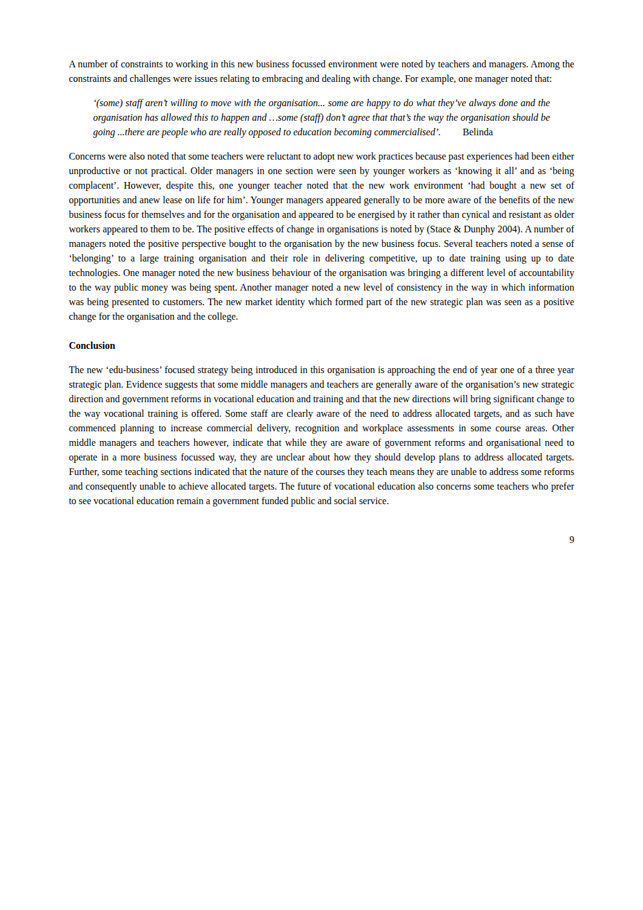A number of constraints to working in this new business focussed environment were noted by teachers and managers. Among the constraints and challenges were issues relating to embracing and dealing with change. For example, one manager noted that:
‘(some) staff aren’t willing to move with the organisation... some are happy to do what they’ve always done and the organisation has allowed this to happen and …some (staff) don’t agree that that’s the way the organisation should be going ...there are people who are really opposed to education becoming commercialised’. Belinda
Concerns were also noted that some teachers were reluctant to adopt new work practices because past experiences had been either unproductive or not practical. Older managers in one section were seen by younger workers as ‘knowing it all’ and as ‘being complacent’. However, despite this, one younger teacher noted that the new work environment ‘had bought a new set of opportunities and anew lease on life for him’. Younger managers appeared generally to be more aware of the benefits of the new business focus for themselves and for the organisation and appeared to be energised by it rather than cynical and resistant as older workers appeared to them to be. The positive effects of change in organisations is noted by (Stace & Dunphy 2004). A number of managers noted the positive perspective bought to the organisation by the new business focus. Several teachers noted a sense of ‘belonging’ to a large training organisation and their role in delivering competitive, up to date training using up to date technologies. One manager noted the new business behaviour of the organisation was bringing a different level of accountability to the way public money was being spent. Another manager noted a new level of consistency in the way in which information was being presented to customers. The new market identity which formed part of the new strategic plan was seen as a positive change for the organisation and the college.
Conclusion
The new ‘edu-business’ focused strategy being introduced in this organisation is approaching the end of year one of a three year strategic plan. Evidence suggests that some middle managers and teachers are generally aware of the organisation’s new strategic direction and government reforms in vocational education and training and that the new directions will bring significant change to the way vocational training is offered. Some staff are clearly aware of the need to address allocated targets, and as such have commenced planning to increase commercial delivery, recognition and workplace assessments in some course areas. Other middle managers and teachers however, indicate that while they are aware of government reforms and organisational need to operate in a more business focussed way, they are unclear about how they should develop plans to address allocated targets. Further, some teaching sections indicated that the nature of the courses they teach means they are unable to address some reforms and consequently unable to achieve allocated targets. The future of vocational education also concerns some teachers who prefer to see vocational education remain a government funded public and social service.
9